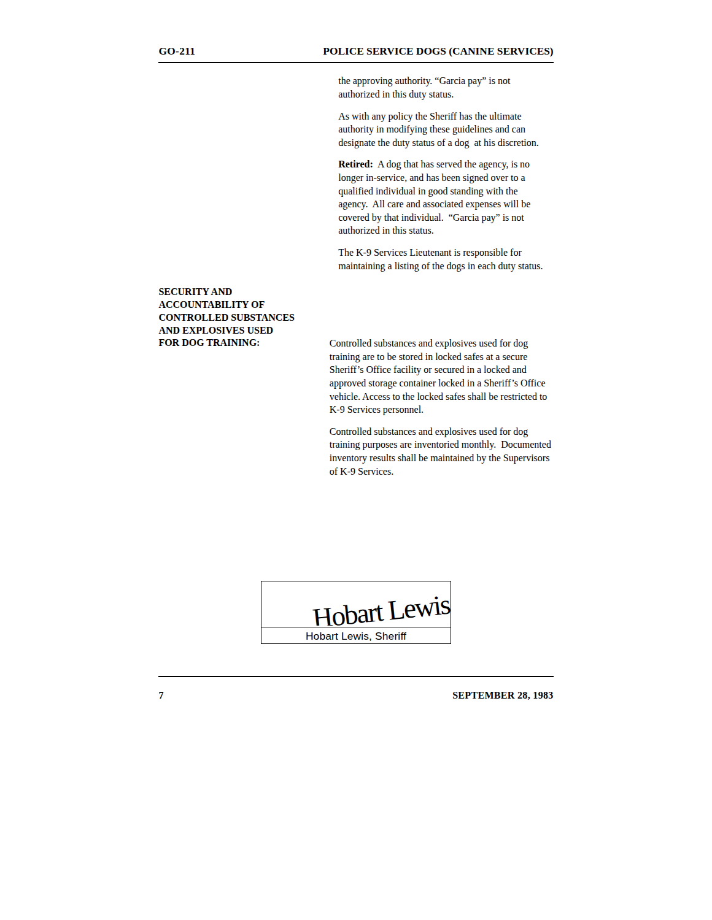GO-211
POLICE SERVICE DOGS (CANINE SERVICES)
the approving authority. “Garcia pay” is not authorized in this duty status.
As with any policy the Sheriff has the ultimate authority in modifying these guidelines and can designate the duty status of a dog at his discretion.
Retired: A dog that has served the agency, is no longer in-service, and has been signed over to a qualified individual in good standing with the agency. All care and associated expenses will be covered by that individual. “Garcia pay” is not authorized in this status.
The K-9 Services Lieutenant is responsible for maintaining a listing of the dogs in each duty status.
SECURITY AND
ACCOUNTABILITY OF
CONTROLLED SUBSTANCES
AND EXPLOSIVES USED
FOR DOG TRAINING:
Controlled substances and explosives used for dog training are to be stored in locked safes at a secure Sheriff’s Office facility or secured in a locked and approved storage container locked in a Sheriff’s Office vehicle. Access to the locked safes shall be restricted to K-9 Services personnel.
Controlled substances and explosives used for dog training purposes are inventoried monthly. Documented inventory results shall be maintained by the Supervisors of K-9 Services.
    Hobart Lewis
Hobart Lewis, Sheriff
7
SEPTEMBER 28, 1983